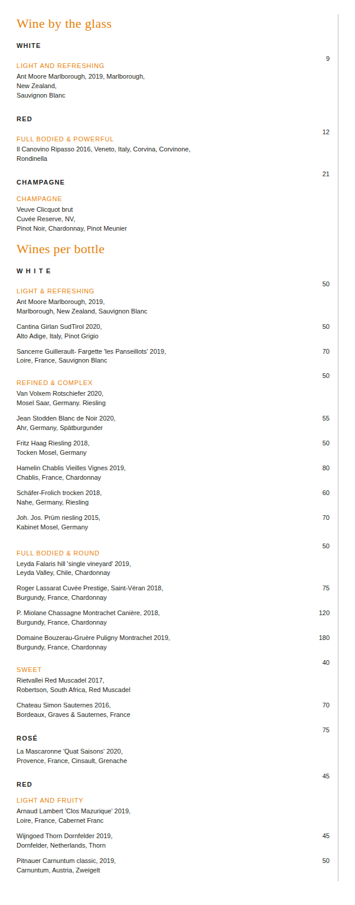| Wine by the glass White | |
| Light and refreshing Ant Moore Marlborough, 2019, Marlborough, New Zealand, Sauvignon Blanc | 9 |
| Red | |
| Full bodied & powerful Il Canovino Ripasso 2016, Veneto, Italy, Corvina, Corvinone, Rondinella | 12 |
| Champagne Champagne Veuve Clicquot brut Cuvée Reserve, NV, Pinot Noir, Chardonnay, Pinot Meunier | 21 |
| Wines per bottle W H I T E | |
| Light & refreshing Ant Moore Marlborough, 2019, Marlborough, New Zealand, Sauvignon Blanc | 50 |
| Cantina Girlan SudTirol 2020, Alto Adige, Italy, Pinot Grigio | 50 |
| Sancerre Guillerault- Fargette 'les Panseillots' 2019, Loire, France, Sauvignon Blanc | 70 |
| Refined & complex Van Volxem Rotschiefer 2020, Mosel Saar, Germany. Riesling | 50 |
| Jean Stodden Blanc de Noir 2020, Ahr, Germany, Spätburgunder | 55 |
| Fritz Haag Riesling 2018, Tocken Mosel, Germany | 50 |
| Hamelin Chablis Vieilles Vignes 2019, Chablis, France, Chardonnay | 80 |
| Schäfer-Frolich trocken 2018, Nahe, Germany, Riesling | 60 |
| Joh. Jos. Prüm riesling 2015, Kabinet Mosel, Germany | 70 |
| Full bodied & round Leyda Falaris hill 'single vineyard' 2019, Leyda Valley, Chile, Chardonnay | 50 |
| Roger Lassarat Cuvée Prestige, Saint-Véran 2018, Burgundy, France, Chardonnay | 75 |
| P. Miolane Chassagne Montrachet Canière, 2018, Burgundy, France, Chardonnay | 120 |
| Domaine Bouzerau-Gruère Puligny Montrachet 2019, Burgundy, France, Chardonnay | 180 |
| Sweet Rietvallei Red Muscadel 2017, Robertson, South Africa, Red Muscadel | 40 |
| Chateau Simon Sauternes 2016, Bordeaux, Graves & Sauternes, France | 70 |
| Rosé La Mascaronne 'Quat Saisons' 2020, Provence, France, Cinsault, Grenache | 75 |
| Red Light and fruity Arnaud Lambert 'Clos Mazurique' 2019, Loire, France, Cabernet Franc | 45 |
| Wijngoed Thorn Dornfelder 2019, Dornfelder, Netherlands, Thorn | 45 |
| Pitnauer Carnuntum classic, 2019, Carnuntum, Austria, Zweigelt | 50 |